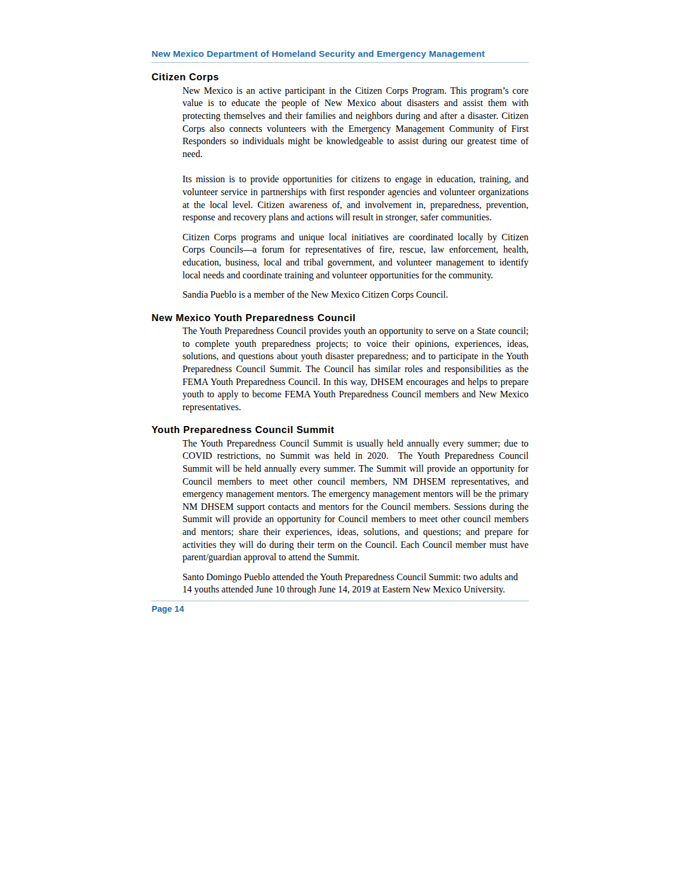New Mexico Department of Homeland Security and Emergency Management
Citizen Corps
New Mexico is an active participant in the Citizen Corps Program. This program’s core value is to educate the people of New Mexico about disasters and assist them with protecting themselves and their families and neighbors during and after a disaster. Citizen Corps also connects volunteers with the Emergency Management Community of First Responders so individuals might be knowledgeable to assist during our greatest time of need.
Its mission is to provide opportunities for citizens to engage in education, training, and volunteer service in partnerships with first responder agencies and volunteer organizations at the local level. Citizen awareness of, and involvement in, preparedness, prevention, response and recovery plans and actions will result in stronger, safer communities.
Citizen Corps programs and unique local initiatives are coordinated locally by Citizen Corps Councils—a forum for representatives of fire, rescue, law enforcement, health, education, business, local and tribal government, and volunteer management to identify local needs and coordinate training and volunteer opportunities for the community.
Sandia Pueblo is a member of the New Mexico Citizen Corps Council.
New Mexico Youth Preparedness Council
The Youth Preparedness Council provides youth an opportunity to serve on a State council; to complete youth preparedness projects; to voice their opinions, experiences, ideas, solutions, and questions about youth disaster preparedness; and to participate in the Youth Preparedness Council Summit. The Council has similar roles and responsibilities as the FEMA Youth Preparedness Council. In this way, DHSEM encourages and helps to prepare youth to apply to become FEMA Youth Preparedness Council members and New Mexico representatives.
Youth Preparedness Council Summit
The Youth Preparedness Council Summit is usually held annually every summer; due to COVID restrictions, no Summit was held in 2020. The Youth Preparedness Council Summit will be held annually every summer. The Summit will provide an opportunity for Council members to meet other council members, NM DHSEM representatives, and emergency management mentors. The emergency management mentors will be the primary NM DHSEM support contacts and mentors for the Council members. Sessions during the Summit will provide an opportunity for Council members to meet other council members and mentors; share their experiences, ideas, solutions, and questions; and prepare for activities they will do during their term on the Council. Each Council member must have parent/guardian approval to attend the Summit.
Santo Domingo Pueblo attended the Youth Preparedness Council Summit: two adults and 14 youths attended June 10 through June 14, 2019 at Eastern New Mexico University.
Page 14